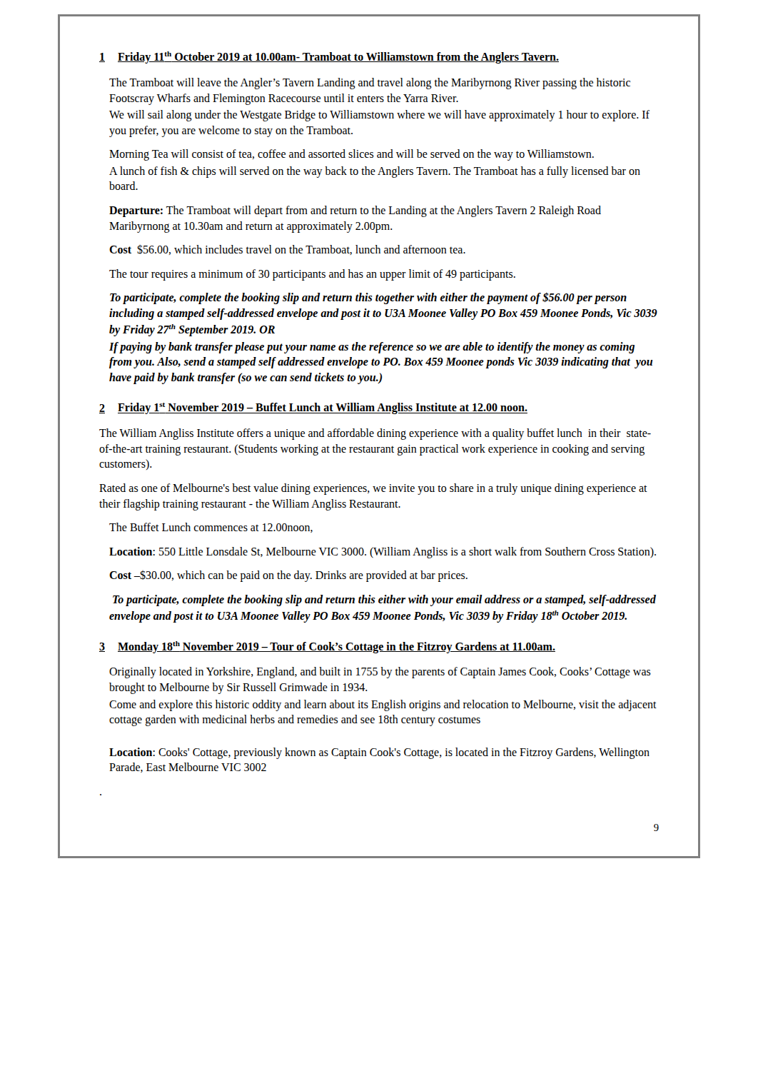1 Friday 11th October 2019 at 10.00am- Tramboat to Williamstown from the Anglers Tavern.
The Tramboat will leave the Angler’s Tavern Landing and travel along the Maribyrnong River passing the historic Footscray Wharfs and Flemington Racecourse until it enters the Yarra River.
We will sail along under the Westgate Bridge to Williamstown where we will have approximately 1 hour to explore. If you prefer, you are welcome to stay on the Tramboat.
Morning Tea will consist of tea, coffee and assorted slices and will be served on the way to Williamstown.
A lunch of fish & chips will served on the way back to the Anglers Tavern. The Tramboat has a fully licensed bar on board.
Departure: The Tramboat will depart from and return to the Landing at the Anglers Tavern 2 Raleigh Road Maribyrnong at 10.30am and return at approximately 2.00pm.
Cost $56.00, which includes travel on the Tramboat, lunch and afternoon tea.
The tour requires a minimum of 30 participants and has an upper limit of 49 participants.
To participate, complete the booking slip and return this together with either the payment of $56.00 per person including a stamped self-addressed envelope and post it to U3A Moonee Valley PO Box 459 Moonee Ponds, Vic 3039 by Friday 27th September 2019. OR
If paying by bank transfer please put your name as the reference so we are able to identify the money as coming from you. Also, send a stamped self addressed envelope to PO. Box 459 Moonee ponds Vic 3039 indicating that you have paid by bank transfer (so we can send tickets to you.)
2 Friday 1st November 2019 – Buffet Lunch at William Angliss Institute at 12.00 noon.
The William Angliss Institute offers a unique and affordable dining experience with a quality buffet lunch in their state-of-the-art training restaurant. (Students working at the restaurant gain practical work experience in cooking and serving customers).
Rated as one of Melbourne's best value dining experiences, we invite you to share in a truly unique dining experience at their flagship training restaurant - the William Angliss Restaurant.
The Buffet Lunch commences at 12.00noon,
Location: 550 Little Lonsdale St, Melbourne VIC 3000. (William Angliss is a short walk from Southern Cross Station).
Cost –$30.00, which can be paid on the day. Drinks are provided at bar prices.
To participate, complete the booking slip and return this either with your email address or a stamped, self-addressed envelope and post it to U3A Moonee Valley PO Box 459 Moonee Ponds, Vic 3039 by Friday 18th October 2019.
3 Monday 18th November 2019 – Tour of Cook’s Cottage in the Fitzroy Gardens at 11.00am.
Originally located in Yorkshire, England, and built in 1755 by the parents of Captain James Cook, Cooks’ Cottage was brought to Melbourne by Sir Russell Grimwade in 1934.
Come and explore this historic oddity and learn about its English origins and relocation to Melbourne, visit the adjacent cottage garden with medicinal herbs and remedies and see 18th century costumes
Location: Cooks' Cottage, previously known as Captain Cook's Cottage, is located in the Fitzroy Gardens, Wellington Parade, East Melbourne VIC 3002
.
9